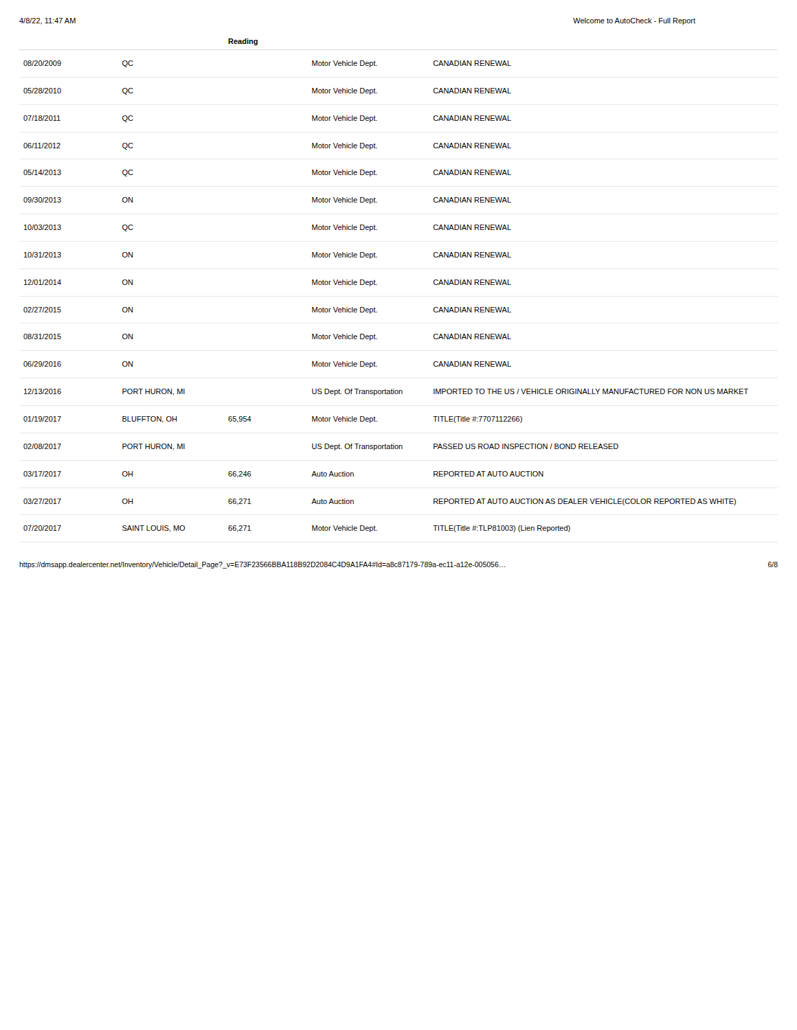4/8/22, 11:47 AM
Welcome to AutoCheck - Full Report
| | | Reading | | |
| --- | --- | --- | --- | --- |
| 08/20/2009 | QC | | Motor Vehicle Dept. | CANADIAN RENEWAL |
| 05/28/2010 | QC | | Motor Vehicle Dept. | CANADIAN RENEWAL |
| 07/18/2011 | QC | | Motor Vehicle Dept. | CANADIAN RENEWAL |
| 06/11/2012 | QC | | Motor Vehicle Dept. | CANADIAN RENEWAL |
| 05/14/2013 | QC | | Motor Vehicle Dept. | CANADIAN RENEWAL |
| 09/30/2013 | ON | | Motor Vehicle Dept. | CANADIAN RENEWAL |
| 10/03/2013 | QC | | Motor Vehicle Dept. | CANADIAN RENEWAL |
| 10/31/2013 | ON | | Motor Vehicle Dept. | CANADIAN RENEWAL |
| 12/01/2014 | ON | | Motor Vehicle Dept. | CANADIAN RENEWAL |
| 02/27/2015 | ON | | Motor Vehicle Dept. | CANADIAN RENEWAL |
| 08/31/2015 | ON | | Motor Vehicle Dept. | CANADIAN RENEWAL |
| 06/29/2016 | ON | | Motor Vehicle Dept. | CANADIAN RENEWAL |
| 12/13/2016 | PORT HURON, MI | | US Dept. Of Transportation | IMPORTED TO THE US / VEHICLE ORIGINALLY MANUFACTURED FOR NON US MARKET |
| 01/19/2017 | BLUFFTON, OH | 65,954 | Motor Vehicle Dept. | TITLE(Title #:7707112266) |
| 02/08/2017 | PORT HURON, MI | | US Dept. Of Transportation | PASSED US ROAD INSPECTION / BOND RELEASED |
| 03/17/2017 | OH | 66,246 | Auto Auction | REPORTED AT AUTO AUCTION |
| 03/27/2017 | OH | 66,271 | Auto Auction | REPORTED AT AUTO AUCTION AS DEALER VEHICLE(COLOR REPORTED AS WHITE) |
| 07/20/2017 | SAINT LOUIS, MO | 66,271 | Motor Vehicle Dept. | TITLE(Title #:TLP81003) (Lien Reported) |
https://dmsapp.dealercenter.net/Inventory/Vehicle/Detail_Page?_v=E73F23566BBA118B92D2084C4D9A1FA4#Id=a8c87179-789a-ec11-a12e-005056…
6/8